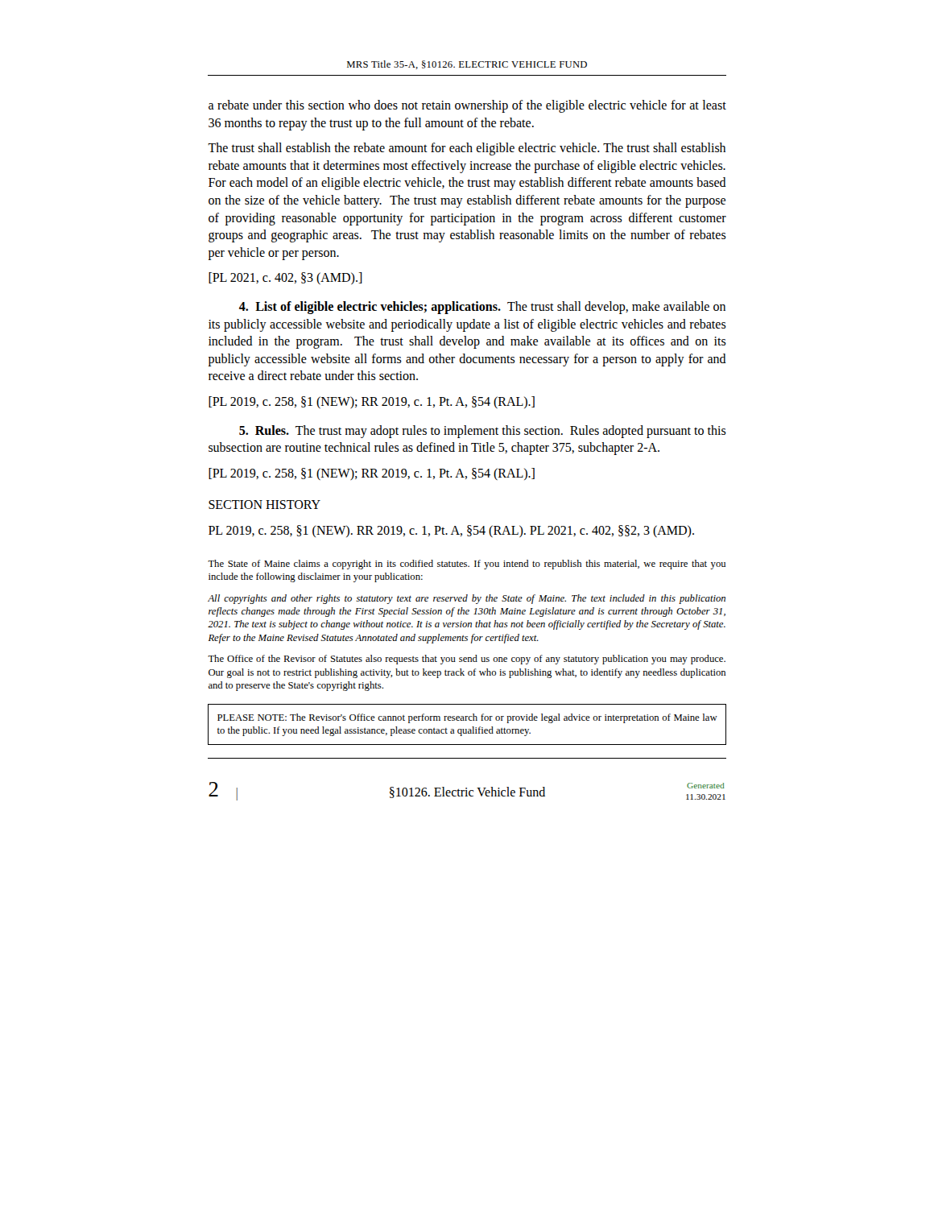MRS Title 35-A, §10126. ELECTRIC VEHICLE FUND
a rebate under this section who does not retain ownership of the eligible electric vehicle for at least 36 months to repay the trust up to the full amount of the rebate.
The trust shall establish the rebate amount for each eligible electric vehicle. The trust shall establish rebate amounts that it determines most effectively increase the purchase of eligible electric vehicles. For each model of an eligible electric vehicle, the trust may establish different rebate amounts based on the size of the vehicle battery. The trust may establish different rebate amounts for the purpose of providing reasonable opportunity for participation in the program across different customer groups and geographic areas. The trust may establish reasonable limits on the number of rebates per vehicle or per person.
[PL 2021, c. 402, §3 (AMD).]
4. List of eligible electric vehicles; applications. The trust shall develop, make available on its publicly accessible website and periodically update a list of eligible electric vehicles and rebates included in the program. The trust shall develop and make available at its offices and on its publicly accessible website all forms and other documents necessary for a person to apply for and receive a direct rebate under this section.
[PL 2019, c. 258, §1 (NEW); RR 2019, c. 1, Pt. A, §54 (RAL).]
5. Rules. The trust may adopt rules to implement this section. Rules adopted pursuant to this subsection are routine technical rules as defined in Title 5, chapter 375, subchapter 2‑A.
[PL 2019, c. 258, §1 (NEW); RR 2019, c. 1, Pt. A, §54 (RAL).]
SECTION HISTORY
PL 2019, c. 258, §1 (NEW). RR 2019, c. 1, Pt. A, §54 (RAL). PL 2021, c. 402, §§2, 3 (AMD).
The State of Maine claims a copyright in its codified statutes. If you intend to republish this material, we require that you include the following disclaimer in your publication:
All copyrights and other rights to statutory text are reserved by the State of Maine. The text included in this publication reflects changes made through the First Special Session of the 130th Maine Legislature and is current through October 31, 2021. The text is subject to change without notice. It is a version that has not been officially certified by the Secretary of State. Refer to the Maine Revised Statutes Annotated and supplements for certified text.
The Office of the Revisor of Statutes also requests that you send us one copy of any statutory publication you may produce. Our goal is not to restrict publishing activity, but to keep track of who is publishing what, to identify any needless duplication and to preserve the State's copyright rights.
PLEASE NOTE: The Revisor's Office cannot perform research for or provide legal advice or interpretation of Maine law to the public. If you need legal assistance, please contact a qualified attorney.
2 | §10126. Electric Vehicle Fund Generated
11.30.2021